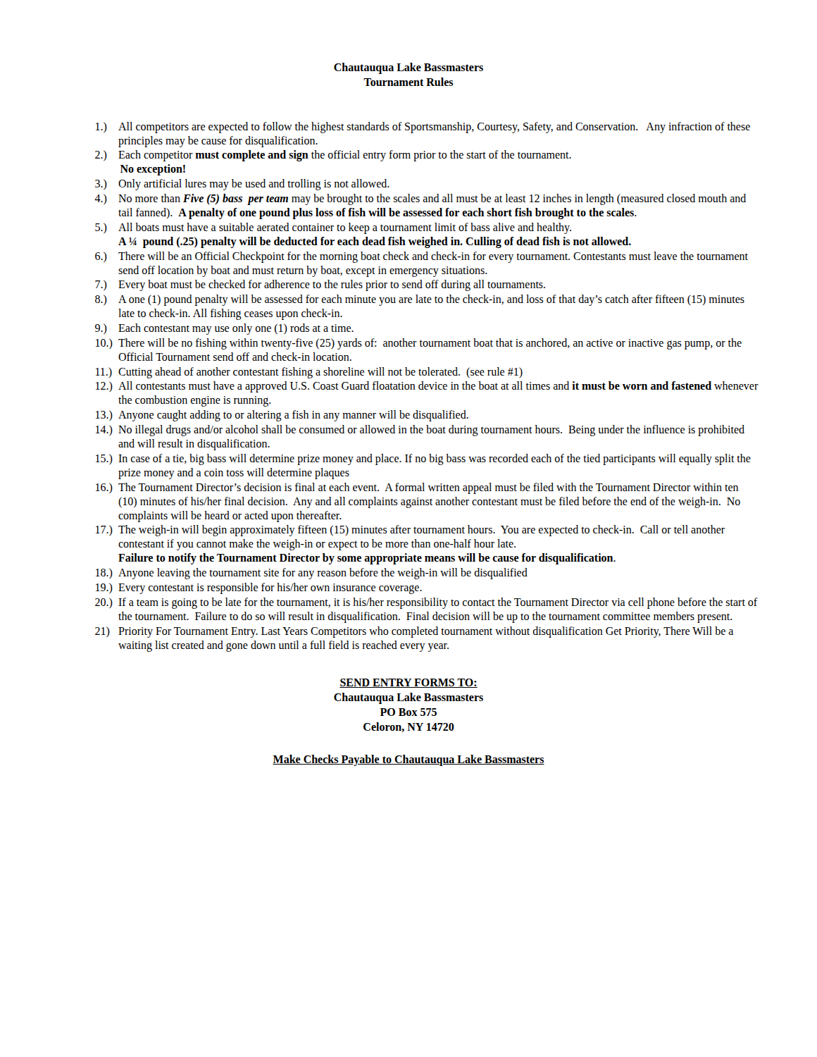Chautauqua Lake Bassmasters
Tournament Rules
1.)
All competitors are expected to follow the highest standards of Sportsmanship, Courtesy, Safety, and Conservation. Any infraction of these principles may be cause for disqualification.
2.)
Each competitor must complete and sign the official entry form prior to the start of the tournament.
No exception!
3.)
Only artificial lures may be used and trolling is not allowed.
4.)
No more than Five (5) bass per team may be brought to the scales and all must be at least 12 inches in length (measured closed mouth and tail fanned). A penalty of one pound plus loss of fish will be assessed for each short fish brought to the scales.
5.)
All boats must have a suitable aerated container to keep a tournament limit of bass alive and healthy.
A ¼ pound (.25) penalty will be deducted for each dead fish weighed in. Culling of dead fish is not allowed.
6.)
There will be an Official Checkpoint for the morning boat check and check-in for every tournament. Contestants must leave the tournament send off location by boat and must return by boat, except in emergency situations.
7.)
Every boat must be checked for adherence to the rules prior to send off during all tournaments.
8.)
A one (1) pound penalty will be assessed for each minute you are late to the check-in, and loss of that day’s catch after fifteen (15) minutes late to check-in. All fishing ceases upon check-in.
9.)
Each contestant may use only one (1) rods at a time.
10.)
There will be no fishing within twenty-five (25) yards of: another tournament boat that is anchored, an active or inactive gas pump, or the Official Tournament send off and check-in location.
11.)
Cutting ahead of another contestant fishing a shoreline will not be tolerated. (see rule #1)
12.)
All contestants must have a approved U.S. Coast Guard floatation device in the boat at all times and it must be worn and fastened whenever the combustion engine is running.
13.)
Anyone caught adding to or altering a fish in any manner will be disqualified.
14.)
No illegal drugs and/or alcohol shall be consumed or allowed in the boat during tournament hours. Being under the influence is prohibited and will result in disqualification.
15.)
In case of a tie, big bass will determine prize money and place. If no big bass was recorded each of the tied participants will equally split the prize money and a coin toss will determine plaques
16.)
The Tournament Director’s decision is final at each event. A formal written appeal must be filed with the Tournament Director within ten (10) minutes of his/her final decision. Any and all complaints against another contestant must be filed before the end of the weigh-in. No complaints will be heard or acted upon thereafter.
17.)
The weigh-in will begin approximately fifteen (15) minutes after tournament hours. You are expected to check-in. Call or tell another contestant if you cannot make the weigh-in or expect to be more than one-half hour late.
Failure to notify the Tournament Director by some appropriate means will be cause for disqualification.
18.)
Anyone leaving the tournament site for any reason before the weigh-in will be disqualified
19.)
Every contestant is responsible for his/her own insurance coverage.
20.)
If a team is going to be late for the tournament, it is his/her responsibility to contact the Tournament Director via cell phone before the start of the tournament. Failure to do so will result in disqualification. Final decision will be up to the tournament committee members present.
21)
Priority For Tournament Entry. Last Years Competitors who completed tournament without disqualification Get Priority, There Will be a waiting list created and gone down until a full field is reached every year.
SEND ENTRY FORMS TO:
Chautauqua Lake Bassmasters
PO Box 575
Celoron, NY 14720
Make Checks Payable to Chautauqua Lake Bassmasters